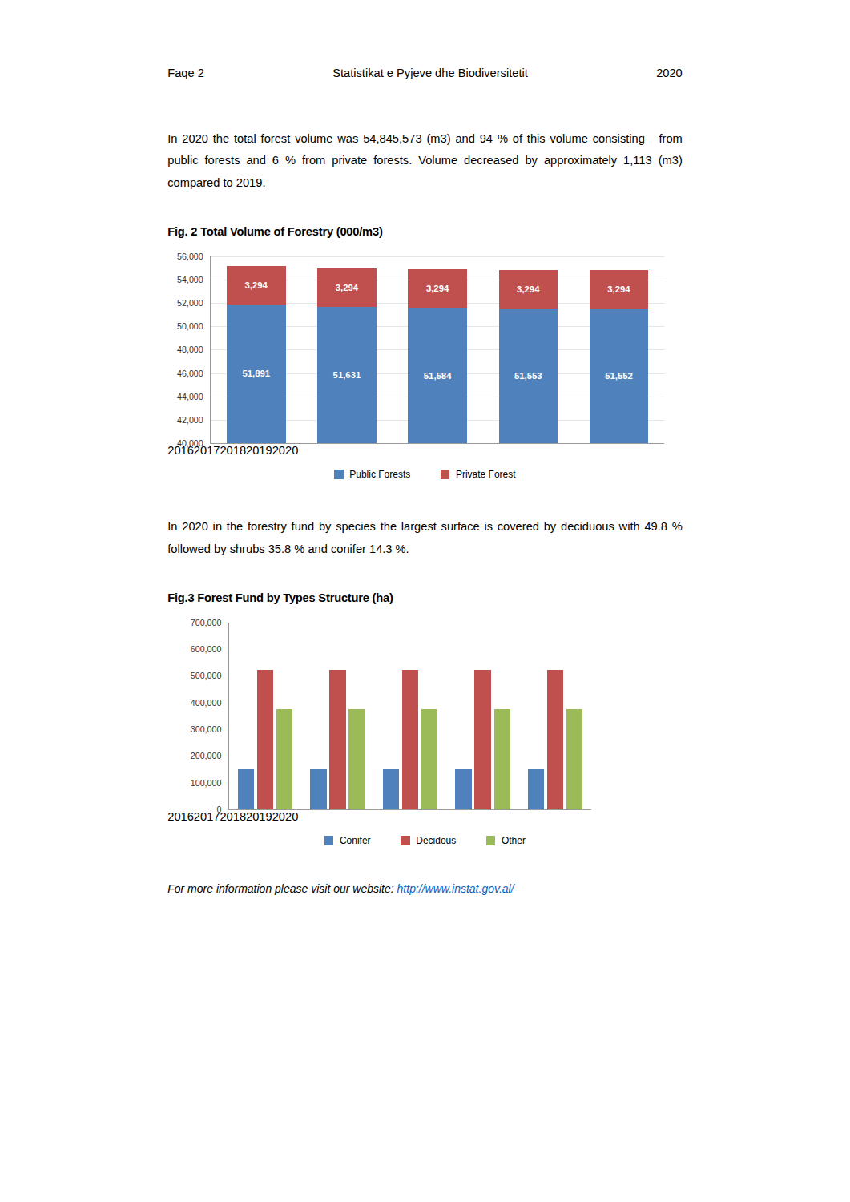Faqe 2
Statistikat e Pyjeve dhe Biodiversitetit
2020
In 2020 the total forest volume was 54,845,573 (m3) and 94 % of this volume consisting from public forests and 6 % from private forests. Volume decreased by approximately 1,113 (m3) compared to 2019.
Fig. 2 Total Volume of Forestry (000/m3)
56,000 54,000 52,000 50,000 48,000 46,000 44,000 42,000 40,000
3,294
51,891
3,294
51,631
3,294
51,584
3,294
51,553
3,294
51,552
20162017201820192020
Public Forests
Private Forest
In 2020 in the forestry fund by species the largest surface is covered by deciduous with 49.8 % followed by shrubs 35.8 % and conifer 14.3 %.
Fig.3 Forest Fund by Types Structure (ha)
700,000 600,000 500,000 400,000 300,000 200,000 100,000 0
20162017201820192020
Conifer
Decidous
Other
For more information please visit our website: http://www.instat.gov.al/